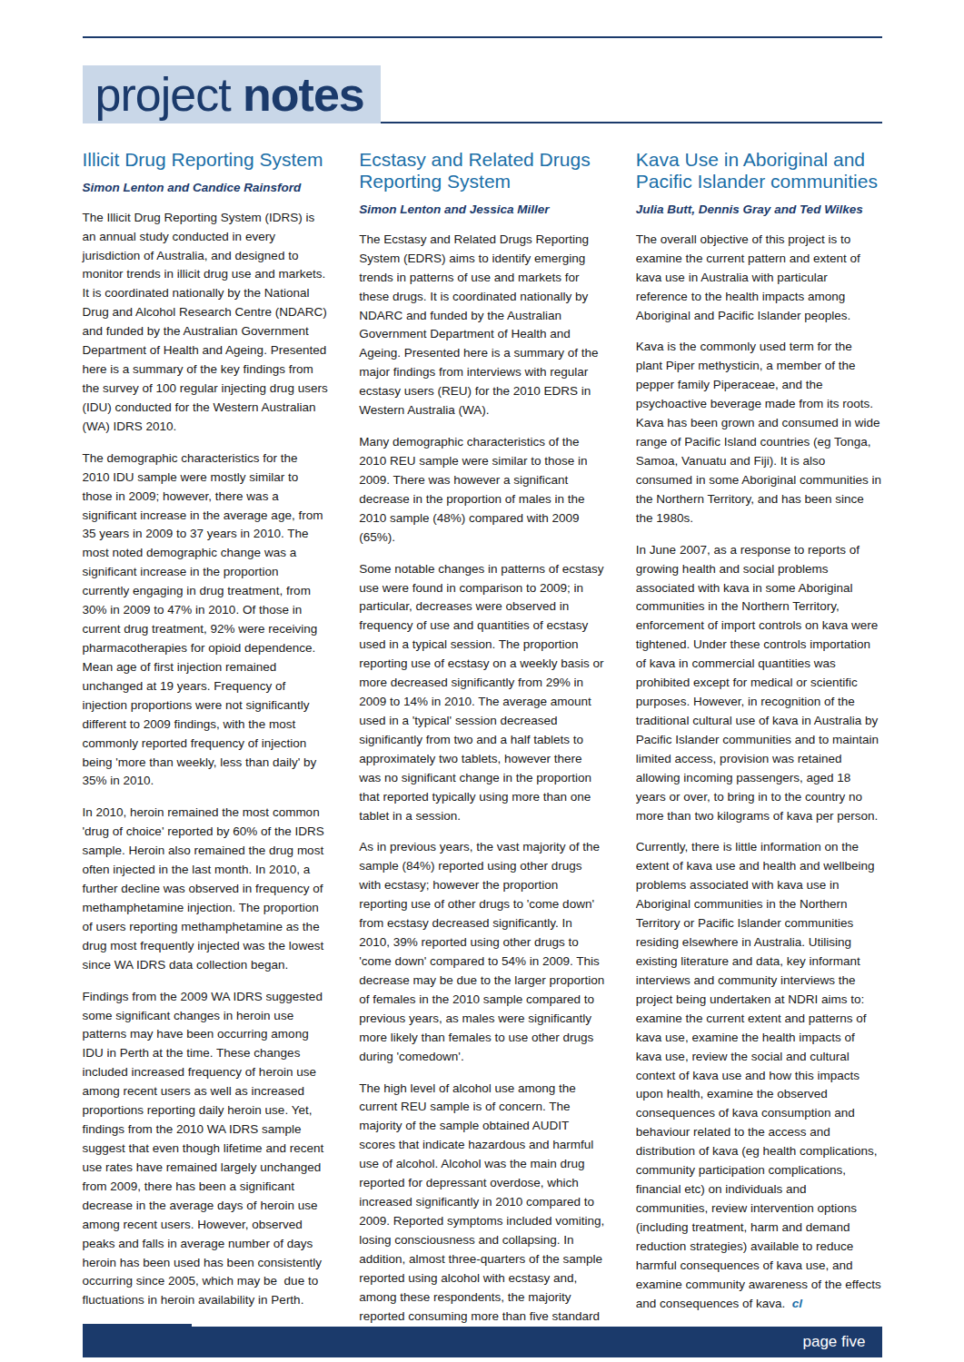project notes
Illicit Drug Reporting System
Simon Lenton and Candice Rainsford
The Illicit Drug Reporting System (IDRS) is an annual study conducted in every jurisdiction of Australia, and designed to monitor trends in illicit drug use and markets. It is coordinated nationally by the National Drug and Alcohol Research Centre (NDARC) and funded by the Australian Government Department of Health and Ageing. Presented here is a summary of the key findings from the survey of 100 regular injecting drug users (IDU) conducted for the Western Australian (WA) IDRS 2010.
The demographic characteristics for the 2010 IDU sample were mostly similar to those in 2009; however, there was a significant increase in the average age, from 35 years in 2009 to 37 years in 2010. The most noted demographic change was a significant increase in the proportion currently engaging in drug treatment, from 30% in 2009 to 47% in 2010. Of those in current drug treatment, 92% were receiving pharmacotherapies for opioid dependence. Mean age of first injection remained unchanged at 19 years. Frequency of injection proportions were not significantly different to 2009 findings, with the most commonly reported frequency of injection being 'more than weekly, less than daily' by 35% in 2010.
In 2010, heroin remained the most common 'drug of choice' reported by 60% of the IDRS sample. Heroin also remained the drug most often injected in the last month. In 2010, a further decline was observed in frequency of methamphetamine injection. The proportion of users reporting methamphetamine as the drug most frequently injected was the lowest since WA IDRS data collection began.
Findings from the 2009 WA IDRS suggested some significant changes in heroin use patterns may have been occurring among IDU in Perth at the time. These changes included increased frequency of heroin use among recent users as well as increased proportions reporting daily heroin use. Yet, findings from the 2010 WA IDRS sample suggest that even though lifetime and recent use rates have remained largely unchanged from 2009, there has been a significant decrease in the average days of heroin use among recent users. However, observed peaks and falls in average number of days heroin has been used has been consistently occurring since 2005, which may be due to fluctuations in heroin availability in Perth.
Ecstasy and Related Drugs Reporting System
Simon Lenton and Jessica Miller
The Ecstasy and Related Drugs Reporting System (EDRS) aims to identify emerging trends in patterns of use and markets for these drugs. It is coordinated nationally by NDARC and funded by the Australian Government Department of Health and Ageing. Presented here is a summary of the major findings from interviews with regular ecstasy users (REU) for the 2010 EDRS in Western Australia (WA).
Many demographic characteristics of the 2010 REU sample were similar to those in 2009. There was however a significant decrease in the proportion of males in the 2010 sample (48%) compared with 2009 (65%).
Some notable changes in patterns of ecstasy use were found in comparison to 2009; in particular, decreases were observed in frequency of use and quantities of ecstasy used in a typical session. The proportion reporting use of ecstasy on a weekly basis or more decreased significantly from 29% in 2009 to 14% in 2010. The average amount used in a 'typical' session decreased significantly from two and a half tablets to approximately two tablets, however there was no significant change in the proportion that reported typically using more than one tablet in a session.
As in previous years, the vast majority of the sample (84%) reported using other drugs with ecstasy; however the proportion reporting use of other drugs to 'come down' from ecstasy decreased significantly. In 2010, 39% reported using other drugs to 'come down' compared to 54% in 2009. This decrease may be due to the larger proportion of females in the 2010 sample compared to previous years, as males were significantly more likely than females to use other drugs during 'comedown'.
The high level of alcohol use among the current REU sample is of concern. The majority of the sample obtained AUDIT scores that indicate hazardous and harmful use of alcohol. Alcohol was the main drug reported for depressant overdose, which increased significantly in 2010 compared to 2009. Reported symptoms included vomiting, losing consciousness and collapsing. In addition, almost three-quarters of the sample reported using alcohol with ecstasy and, among these respondents, the majority reported consuming more than five standard drinks.
Kava Use in Aboriginal and Pacific Islander communities
Julia Butt, Dennis Gray and Ted Wilkes
The overall objective of this project is to examine the current pattern and extent of kava use in Australia with particular reference to the health impacts among Aboriginal and Pacific Islander peoples.
Kava is the commonly used term for the plant Piper methysticin, a member of the pepper family Piperaceae, and the psychoactive beverage made from its roots. Kava has been grown and consumed in wide range of Pacific Island countries (eg Tonga, Samoa, Vanuatu and Fiji). It is also consumed in some Aboriginal communities in the Northern Territory, and has been since the 1980s.
In June 2007, as a response to reports of growing health and social problems associated with kava in some Aboriginal communities in the Northern Territory, enforcement of import controls on kava were tightened. Under these controls importation of kava in commercial quantities was prohibited except for medical or scientific purposes. However, in recognition of the traditional cultural use of kava in Australia by Pacific Islander communities and to maintain limited access, provision was retained allowing incoming passengers, aged 18 years or over, to bring in to the country no more than two kilograms of kava per person.
Currently, there is little information on the extent of kava use and health and wellbeing problems associated with kava use in Aboriginal communities in the Northern Territory or Pacific Islander communities residing elsewhere in Australia. Utilising existing literature and data, key informant interviews and community interviews the project being undertaken at NDRI aims to: examine the current extent and patterns of kava use, examine the health impacts of kava use, review the social and cultural context of kava use and how this impacts upon health, examine the observed consequences of kava consumption and behaviour related to the access and distribution of kava (eg health complications, community participation complications, financial etc) on individuals and communities, review intervention options (including treatment, harm and demand reduction strategies) available to reduce harmful consequences of kava use, and examine community awareness of the effects and consequences of kava. cl
page five